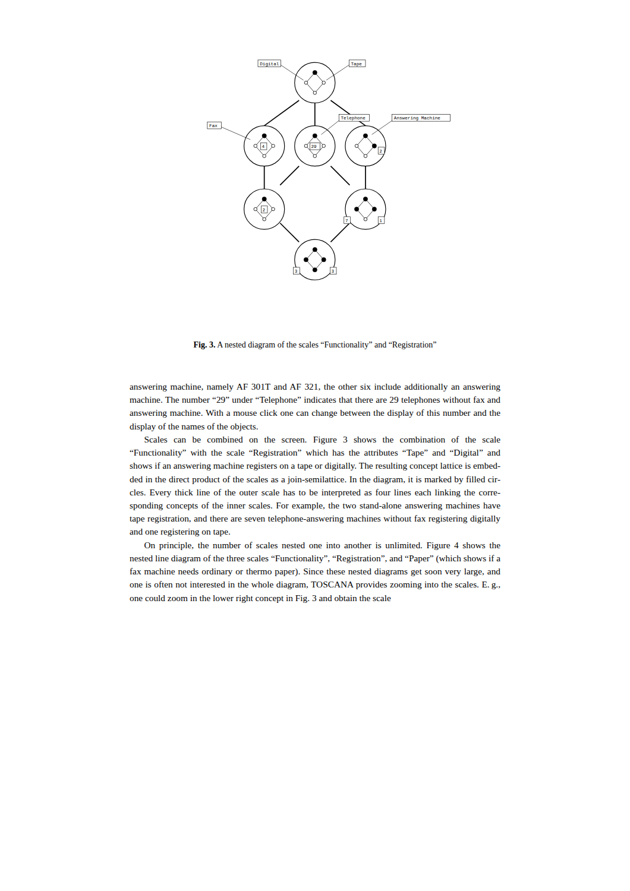Nested line diagram of the scales Functionality and Registration Six circles arranged as a lattice; each circle contains a small diamond-shaped inner scale with filled and open nodes. Outer labels read Digital, Tape, Fax, Telephone, Answering Machine. Inner numbers read 4, 29, 2, 2, 7, 1, 3, 3. Digital Tape Fax 4 Telephone 29 Answering Machine 2 2 7 1 3 3
Fig. 3. A nested diagram of the scales “Functionality” and “Registration”
answering machine, namely AF 301T and AF 321, the other six include additionally an answering machine. The number “29” under “Telephone” indicates that there are 29 telephones without fax and answering machine. With a mouse click one can change between the display of this number and the display of the names of the objects.
Scales can be combined on the screen. Figure 3 shows the combination of the scale “Functionality” with the scale “Registration” which has the attributes “Tape” and “Digital” and shows if an answering machine registers on a tape or digitally. The resulting concept lattice is embedded in the direct product of the scales as a join-semilattice. In the diagram, it is marked by filled circles. Every thick line of the outer scale has to be interpreted as four lines each linking the corresponding concepts of the inner scales. For example, the two stand-alone answering machines have tape registration, and there are seven telephone-answering machines without fax registering digitally and one registering on tape.
On principle, the number of scales nested one into another is unlimited. Figure 4 shows the nested line diagram of the three scales “Functionality”, “Registration”, and “Paper” (which shows if a fax machine needs ordinary or thermo paper). Since these nested diagrams get soon very large, and one is often not interested in the whole diagram, TOSCANA provides zooming into the scales. E. g., one could zoom in the lower right concept in Fig. 3 and obtain the scale